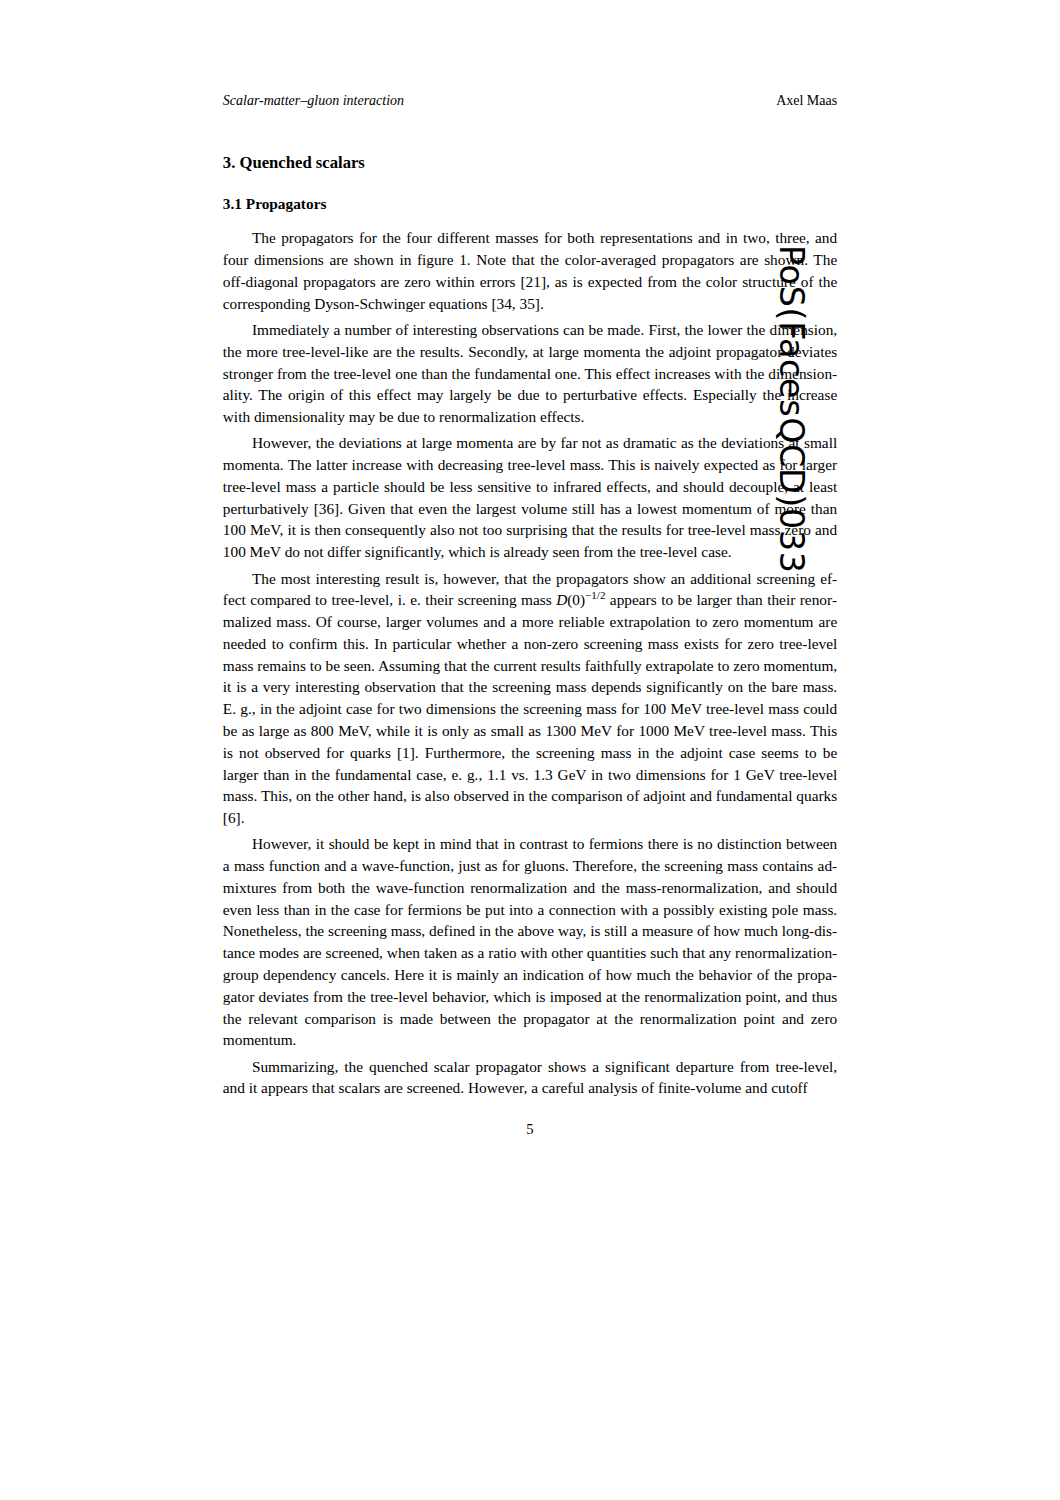Scalar-matter–gluon interaction Axel Maas
PoS(FacesQCD)033
3. Quenched scalars
3.1 Propagators
The propagators for the four different masses for both representations and in two, three, and four dimensions are shown in figure 1. Note that the color-averaged propagators are shown. The off-diagonal propagators are zero within errors [21], as is expected from the color structure of the corresponding Dyson-Schwinger equations [34, 35].
Immediately a number of interesting observations can be made. First, the lower the dimension, the more tree-level-like are the results. Secondly, at large momenta the adjoint propagator deviates stronger from the tree-level one than the fundamental one. This effect increases with the dimensionality. The origin of this effect may largely be due to perturbative effects. Especially the increase with dimensionality may be due to renormalization effects.
However, the deviations at large momenta are by far not as dramatic as the deviations at small momenta. The latter increase with decreasing tree-level mass. This is naively expected as for larger tree-level mass a particle should be less sensitive to infrared effects, and should decouple, at least perturbatively [36]. Given that even the largest volume still has a lowest momentum of more than 100 MeV, it is then consequently also not too surprising that the results for tree-level mass zero and 100 MeV do not differ significantly, which is already seen from the tree-level case.
The most interesting result is, however, that the propagators show an additional screening effect compared to tree-level, i. e. their screening mass D(0)−1/2 appears to be larger than their renormalized mass. Of course, larger volumes and a more reliable extrapolation to zero momentum are needed to confirm this. In particular whether a non-zero screening mass exists for zero tree-level mass remains to be seen. Assuming that the current results faithfully extrapolate to zero momentum, it is a very interesting observation that the screening mass depends significantly on the bare mass. E. g., in the adjoint case for two dimensions the screening mass for 100 MeV tree-level mass could be as large as 800 MeV, while it is only as small as 1300 MeV for 1000 MeV tree-level mass. This is not observed for quarks [1]. Furthermore, the screening mass in the adjoint case seems to be larger than in the fundamental case, e. g., 1.1 vs. 1.3 GeV in two dimensions for 1 GeV tree-level mass. This, on the other hand, is also observed in the comparison of adjoint and fundamental quarks [6].
However, it should be kept in mind that in contrast to fermions there is no distinction between a mass function and a wave-function, just as for gluons. Therefore, the screening mass contains admixtures from both the wave-function renormalization and the mass-renormalization, and should even less than in the case for fermions be put into a connection with a possibly existing pole mass. Nonetheless, the screening mass, defined in the above way, is still a measure of how much long-distance modes are screened, when taken as a ratio with other quantities such that any renormalization-group dependency cancels. Here it is mainly an indication of how much the behavior of the propagator deviates from the tree-level behavior, which is imposed at the renormalization point, and thus the relevant comparison is made between the propagator at the renormalization point and zero momentum.
Summarizing, the quenched scalar propagator shows a significant departure from tree-level, and it appears that scalars are screened. However, a careful analysis of finite-volume and cutoff
5